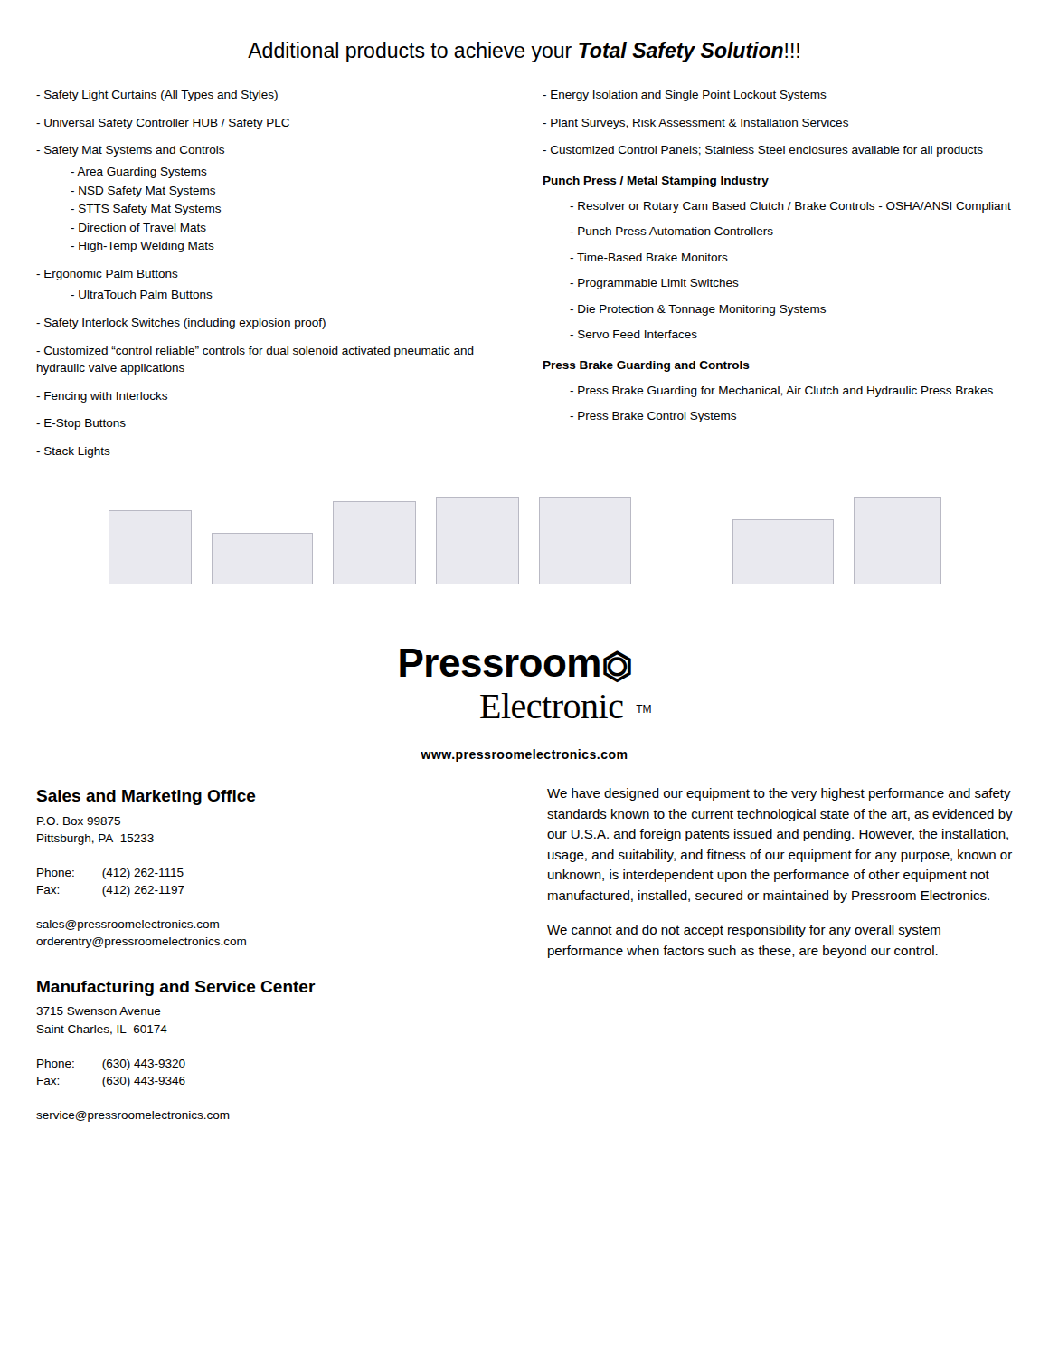Additional products to achieve your Total Safety Solution!!!
- Safety Light Curtains (All Types and Styles)
- Universal Safety Controller HUB / Safety PLC
- Safety Mat Systems and Controls
- Area Guarding Systems
- NSD Safety Mat Systems
- STTS Safety Mat Systems
- Direction of Travel Mats
- High-Temp Welding Mats
- Ergonomic Palm Buttons
- UltraTouch Palm Buttons
- Safety Interlock Switches (including explosion proof)
- Customized “control reliable” controls for dual solenoid activated pneumatic and hydraulic valve applications
- Fencing with Interlocks
- E-Stop Buttons
- Stack Lights
- Energy Isolation and Single Point Lockout Systems
- Plant Surveys, Risk Assessment & Installation Services
- Customized Control Panels; Stainless Steel enclosures available for all products
Punch Press / Metal Stamping Industry
- Resolver or Rotary Cam Based Clutch / Brake Controls - OSHA/ANSI Compliant
- Punch Press Automation Controllers
- Time-Based Brake Monitors
- Programmable Limit Switches
- Die Protection & Tonnage Monitoring Systems
- Servo Feed Interfaces
Press Brake Guarding and Controls
- Press Brake Guarding for Mechanical, Air Clutch and Hydraulic Press Brakes
- Press Brake Control Systems
Pressroom⏣ Electronic
TM
www.pressroomelectronics.com
Sales and Marketing Office
P.O. Box 99875
Pittsburgh, PA 15233
| Phone: | (412) 262-1115 |
| Fax: | (412) 262-1197 |
sales@pressroomelectronics.com
orderentry@pressroomelectronics.com
Manufacturing and Service Center
3715 Swenson Avenue
Saint Charles, IL 60174
| Phone: | (630) 443-9320 |
| Fax: | (630) 443-9346 |
service@pressroomelectronics.com
We have designed our equipment to the very highest performance and safety standards known to the current technological state of the art, as evidenced by our U.S.A. and foreign patents issued and pending. However, the installation, usage, and suitability, and fitness of our equipment for any purpose, known or unknown, is interdependent upon the performance of other equipment not manufactured, installed, secured or maintained by Pressroom Electronics.
We cannot and do not accept responsibility for any overall system performance when factors such as these, are beyond our control.